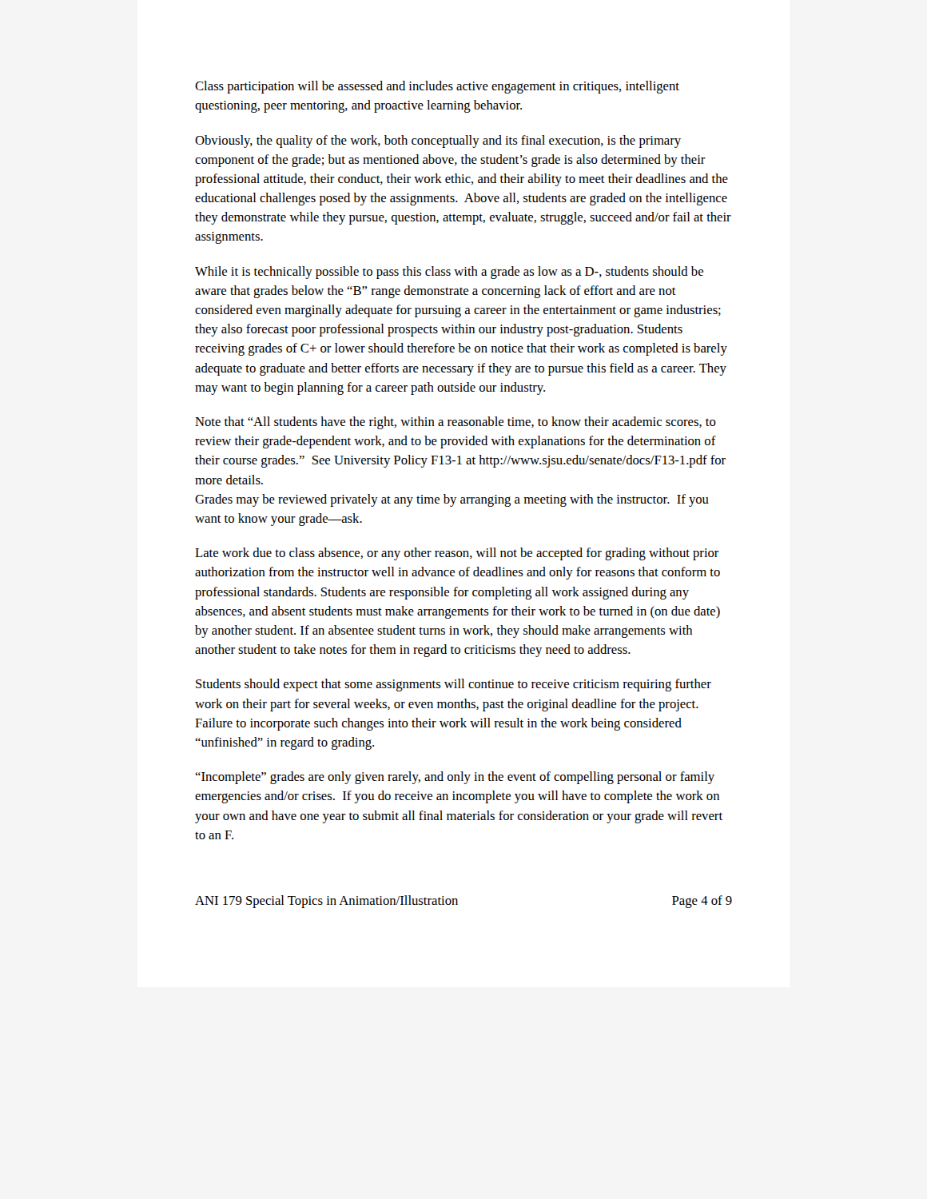Class participation will be assessed and includes active engagement in critiques, intelligent questioning, peer mentoring, and proactive learning behavior.
Obviously, the quality of the work, both conceptually and its final execution, is the primary component of the grade; but as mentioned above, the student’s grade is also determined by their professional attitude, their conduct, their work ethic, and their ability to meet their deadlines and the educational challenges posed by the assignments. Above all, students are graded on the intelligence they demonstrate while they pursue, question, attempt, evaluate, struggle, succeed and/or fail at their assignments.
While it is technically possible to pass this class with a grade as low as a D-, students should be aware that grades below the “B” range demonstrate a concerning lack of effort and are not considered even marginally adequate for pursuing a career in the entertainment or game industries; they also forecast poor professional prospects within our industry post-graduation. Students receiving grades of C+ or lower should therefore be on notice that their work as completed is barely adequate to graduate and better efforts are necessary if they are to pursue this field as a career. They may want to begin planning for a career path outside our industry.
Note that “All students have the right, within a reasonable time, to know their academic scores, to review their grade-dependent work, and to be provided with explanations for the determination of their course grades.” See University Policy F13-1 at http://www.sjsu.edu/senate/docs/F13-1.pdf for more details.
Grades may be reviewed privately at any time by arranging a meeting with the instructor. If you want to know your grade—ask.
Late work due to class absence, or any other reason, will not be accepted for grading without prior authorization from the instructor well in advance of deadlines and only for reasons that conform to professional standards. Students are responsible for completing all work assigned during any absences, and absent students must make arrangements for their work to be turned in (on due date) by another student. If an absentee student turns in work, they should make arrangements with another student to take notes for them in regard to criticisms they need to address.
Students should expect that some assignments will continue to receive criticism requiring further work on their part for several weeks, or even months, past the original deadline for the project. Failure to incorporate such changes into their work will result in the work being considered “unfinished” in regard to grading.
“Incomplete” grades are only given rarely, and only in the event of compelling personal or family emergencies and/or crises. If you do receive an incomplete you will have to complete the work on your own and have one year to submit all final materials for consideration or your grade will revert to an F.
ANI 179 Special Topics in Animation/Illustration Page 4 of 9